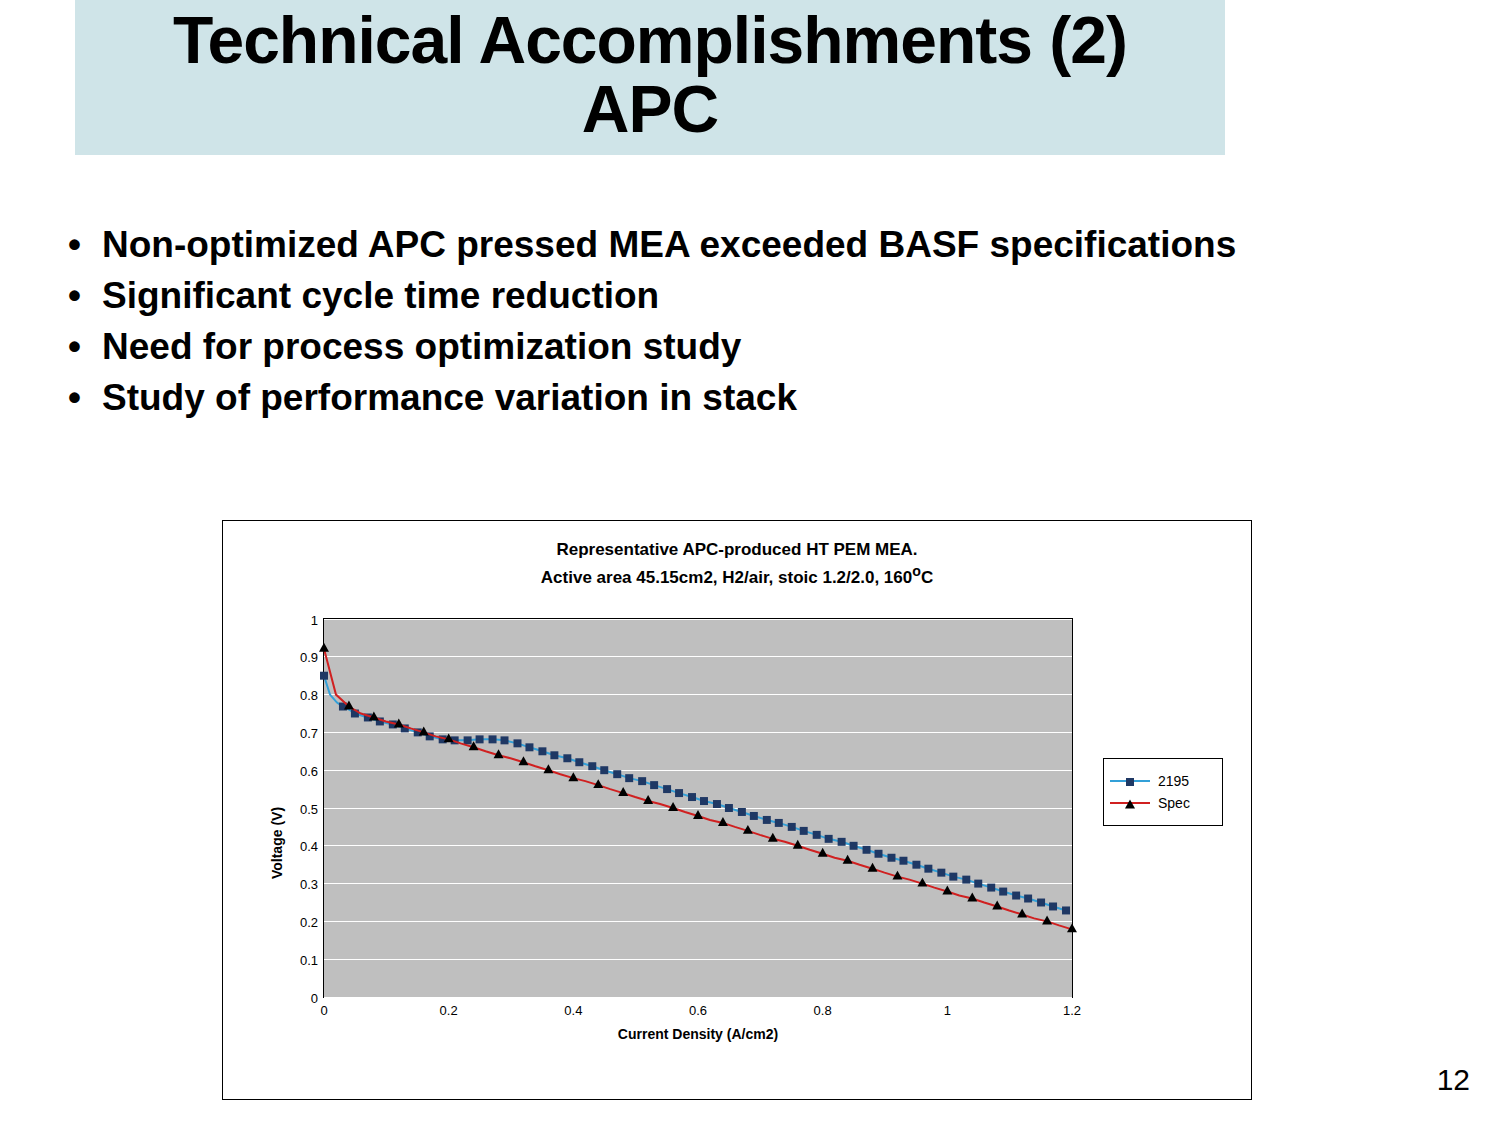Technical Accomplishments (2)
APC
Non-optimized APC pressed MEA exceeded BASF specifications
Significant cycle time reduction
Need for process optimization study
Study of performance variation in stack
Representative APC-produced HT PEM MEA.
Active area 45.15cm2, H2/air, stoic 1.2/2.0, 160oC
Voltage (V)
1
0.9
0.8
0.7
0.6
0.5
0.4
0.3
0.2
0.1
0
0 0.2 0.4 0.6 0.8 1 1.2
Current Density (A/cm2)
2195
Spec
12